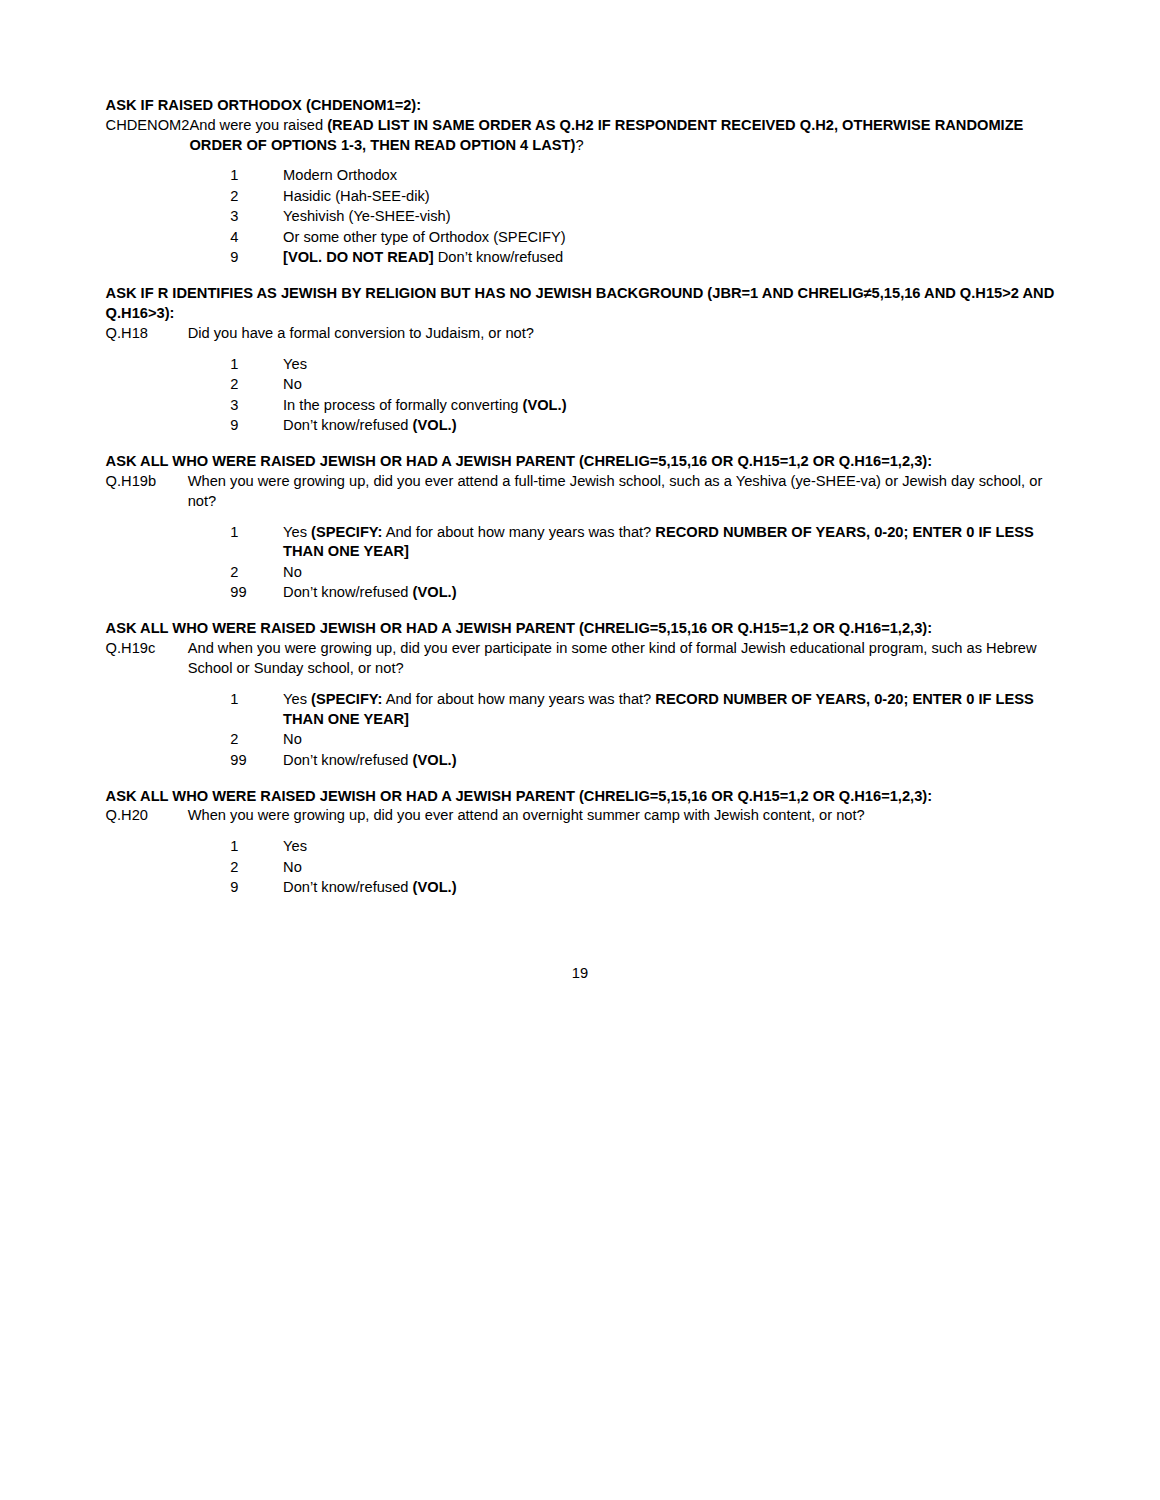ASK IF RAISED ORTHODOX (CHDENOM1=2):
CHDENOM2
And were you raised (READ LIST IN SAME ORDER AS Q.H2 IF RESPONDENT RECEIVED Q.H2, OTHERWISE RANDOMIZE ORDER OF OPTIONS 1-3, THEN READ OPTION 4 LAST)?
1 Modern Orthodox
2 Hasidic (Hah-SEE-dik)
3 Yeshivish (Ye-SHEE-vish)
4 Or some other type of Orthodox (SPECIFY)
9[VOL. DO NOT READ] Don’t know/refused
ASK IF R IDENTIFIES AS JEWISH BY RELIGION BUT HAS NO JEWISH BACKGROUND (JBR=1 AND CHRELIG≠5,15,16 AND Q.H15>2 AND Q.H16>3):
Q.H18
Did you have a formal conversion to Judaism, or not?
1 Yes
2 No
3 In the process of formally converting (VOL.)
9 Don’t know/refused (VOL.)
ASK ALL WHO WERE RAISED JEWISH OR HAD A JEWISH PARENT (CHRELIG=5,15,16 OR Q.H15=1,2 OR Q.H16=1,2,3):
Q.H19b
When you were growing up, did you ever attend a full-time Jewish school, such as a Yeshiva (ye-SHEE-va) or Jewish day school, or not?
1 Yes (SPECIFY: And for about how many years was that? RECORD NUMBER OF YEARS, 0-20; ENTER 0 IF LESS THAN ONE YEAR]
2 No
99 Don’t know/refused (VOL.)
ASK ALL WHO WERE RAISED JEWISH OR HAD A JEWISH PARENT (CHRELIG=5,15,16 OR Q.H15=1,2 OR Q.H16=1,2,3):
Q.H19c
And when you were growing up, did you ever participate in some other kind of formal Jewish educational program, such as Hebrew School or Sunday school, or not?
1 Yes (SPECIFY: And for about how many years was that? RECORD NUMBER OF YEARS, 0-20; ENTER 0 IF LESS THAN ONE YEAR]
2 No
99 Don’t know/refused (VOL.)
ASK ALL WHO WERE RAISED JEWISH OR HAD A JEWISH PARENT (CHRELIG=5,15,16 OR Q.H15=1,2 OR Q.H16=1,2,3):
Q.H20
When you were growing up, did you ever attend an overnight summer camp with Jewish content, or not?
1 Yes
2 No
9 Don’t know/refused (VOL.)
19